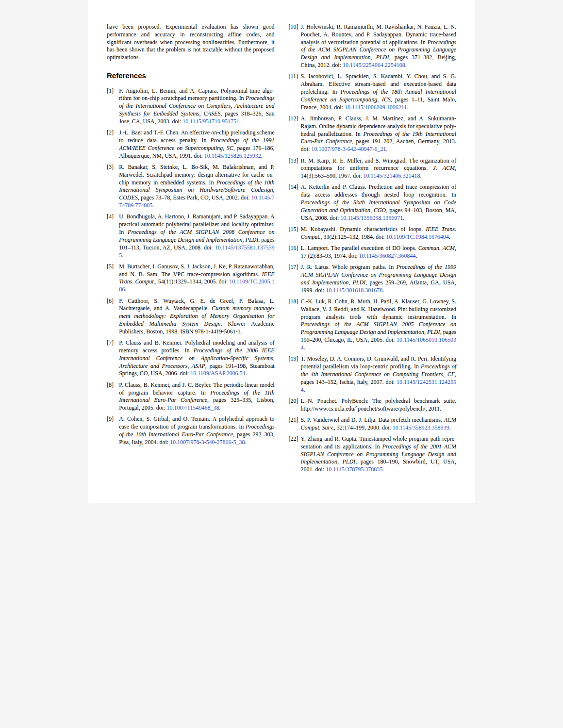have been proposed. Experimental evaluation has shown good performance and accuracy in reconstructing affine codes, and significant overheads when processing nonlinearities. Furthermore, it has been shown that the problem is not tractable without the proposed optimizations.
References
F. Angiolini, L. Benini, and A. Caprara. Polynomial-time algorithm for on-chip scratchpad memory partitioning. In Proceedings of the International Conference on Compilers, Architecture and Synthesis for Embedded Systems, CASES, pages 318–326, San Jose, CA, USA, 2003. doi: 10.1145/951710.951751.
J.-L. Baer and T.-F. Chen. An effective on-chip preloading scheme to reduce data access penalty. In Proceedings of the 1991 ACM/IEEE Conference on Supercomputing, SC, pages 176–186, Albuquerque, NM, USA, 1991. doi: 10.1145/125826.125932.
R. Banakar, S. Steinke, L. Bo-Sik, M. Balakrishnan, and P. Marwedel. Scratchpad memory: design alternative for cache on-chip memory in embedded systems. In Proceedings of the 10th International Symposium on Hardware/Software Codesign, CODES, pages 73–78, Estes Park, CO, USA, 2002. doi: 10.1145/774789.774805.
U. Bondhugula, A. Hartono, J. Ramanujam, and P. Sadayappan. A practical automatic polyhedral parallelizer and locality optimizer. In Proceedings of the ACM SIGPLAN 2008 Conference on Programming Language Design and Implementation, PLDI, pages 101–113, Tucson, AZ, USA, 2008. doi: 10.1145/1375581.1375595.
M. Burtscher, I. Ganusov, S. J. Jackson, J. Ke, P. Ratanaworabhan, and N. B. Sam. The VPC trace-compression algorithms. IEEE Trans. Comput., 54(11):1329–1344, 2005. doi: 10.1109/TC.2005.186.
F. Catthoor, S. Wuytack, G. E. de Greef, F. Balasa, L. Nachtergaele, and A. Vandecappelle. Custom memory management methodology: Exploration of Memory Organisation for Embedded Multimedia System Design. Kluwer Academic Publishers, Boston, 1998. ISBN 978-1-4419-5061-1.
P. Clauss and B. Kenmei. Polyhedral modeling and analysis of memory access profiles. In Proceedings of the 2006 IEEE International Conference on Application-Specific Systems, Architecture and Processors, ASAP, pages 191–198, Steamboat Springs, CO, USA, 2006. doi: 10.1109/ASAP.2006.54.
P. Clauss, B. Kenmei, and J. C. Beyler. The periodic-linear model of program behavior capture. In Proceedings of the 11th International Euro-Par Conference, pages 325–335, Lisbon, Portugal, 2005. doi: 10.1007/11549468_38.
A. Cohen, S. Girbal, and O. Temam. A polyhedral approach to ease the composition of program transformations. In Proceedings of the 10th International Euro-Par Conference, pages 292–303, Pisa, Italy, 2004. doi: 10.1007/978-3-540-27866-5_38.
J. Holewinski, R. Ramamurthi, M. Ravishankar, N. Fauzia, L.-N. Pouchet, A. Rountev, and P. Sadayappan. Dynamic trace-based analysis of vectorization potential of applications. In Proceedings of the ACM SIGPLAN Conference on Programming Language Design and Implementation, PLDI, pages 371–382, Beijing, China, 2012. doi: 10.1145/2254064.2254108.
S. Iacobovici, L. Spracklen, S. Kadambi, Y. Chou, and S. G. Abraham. Effective stream-based and execution-based data prefetching. In Proceedings of the 18th Annual International Conference on Supercomputing, ICS, pages 1–11, Saint Malo, France, 2004. doi: 10.1145/1006209.1006211.
A. Jimborean, P. Clauss, J. M. Martínez, and A. Sukumaran-Rajam. Online dynamic dependence analysis for speculative polyhedral parallelization. In Proceedings of the 19th International Euro-Par Conference, pages 191–202, Aachen, Germany, 2013. doi: 10.1007/978-3-642-40047-6_21.
R. M. Karp, R. E. Miller, and S. Winograd. The organization of computations for uniform recurrence equations. J. ACM, 14(3):563–590, 1967. doi: 10.1145/321406.321418.
A. Ketterlin and P. Clauss. Prediction and trace compression of data access addresses through nested loop recognition. In Proceedings of the Sixth International Symposium on Code Generation and Optimization, CGO, pages 94–103, Boston, MA, USA, 2008. doi: 10.1145/1356058.1356071.
M. Kobayashi. Dynamic characteristics of loops. IEEE Trans. Comput., 33(2):125–132, 1984. doi: 10.1109/TC.1984.1676404.
L. Lamport. The parallel execution of DO loops. Commun. ACM, 17 (2):83–93, 1974. doi: 10.1145/360827.360844.
J. R. Larus. Whole program paths. In Proceedings of the 1999 ACM SIGPLAN Conference on Programming Language Design and Implementation, PLDI, pages 259–269, Atlanta, GA, USA, 1999. doi: 10.1145/301618.301678.
C.-K. Luk, R. Cohn, R. Muth, H. Patil, A. Klauser, G. Lowney, S. Wallace, V. J. Reddi, and K. Hazelwood. Pin: building customized program analysis tools with dynamic instrumentation. In Proceedings of the ACM SIGPLAN 2005 Conference on Programming Language Design and Implementation, PLDI, pages 190–200, Chicago, IL, USA, 2005. doi: 10.1145/1065010.1065034.
T. Moseley, D. A. Connors, D. Grunwald, and R. Peri. Identifying potential parallelism via loop-centric profiling. In Proceedings of the 4th International Conference on Computing Frontiers, CF, pages 143–152, Ischia, Italy, 2007. doi: 10.1145/1242531.1242554.
L.-N. Pouchet. PolyBench: The polyhedral benchmark suite. http://www.cs.ucla.edu/˜pouchet/software/polybench/, 2011.
S. P. Vanderwiel and D. J. Lilja. Data prefetch mechanisms. ACM Comput. Surv., 32:174–199, 2000. doi: 10.1145/358923.358939.
Y. Zhang and R. Gupta. Timestamped whole program path representation and its applications. In Proceedings of the 2001 ACM SIGPLAN Conference on Programming Language Design and Implementation, PLDI, pages 180–190, Snowbird, UT, USA, 2001. doi: 10.1145/378795.378835.